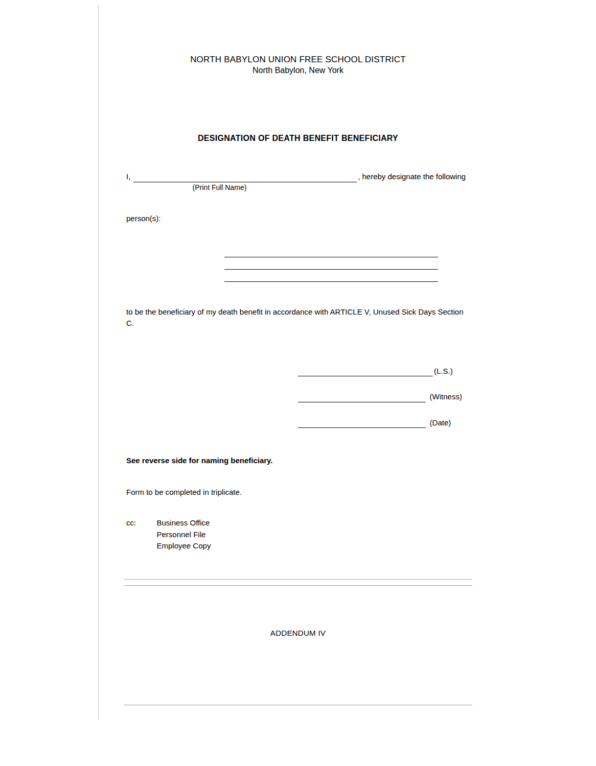NORTH BABYLON UNION FREE SCHOOL DISTRICT
North Babylon, New York
DESIGNATION OF DEATH BENEFIT BENEFICIARY
I, , hereby designate the following
(Print Full Name)
person(s):
to be the beneficiary of my death benefit in accordance with ARTICLE V, Unused Sick Days Section C.
(L.S.)
(Witness)
(Date)
See reverse side for naming beneficiary.
Form to be completed in triplicate.
cc:
Business Office
Personnel File
Employee Copy
ADDENDUM IV